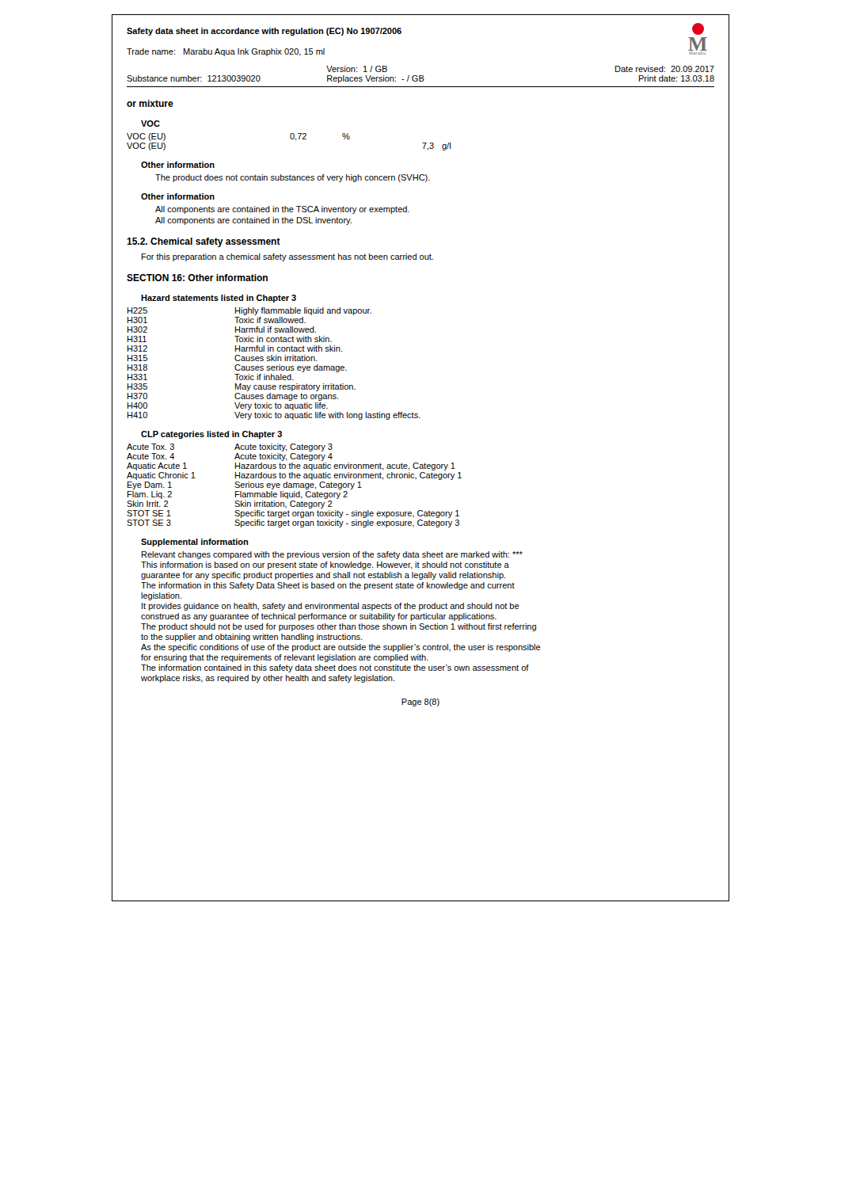M
Marabu
Safety data sheet in accordance with regulation (EC) No 1907/2006
Trade name: Marabu Aqua Ink Graphix 020, 15 ml
| | Version: 1 / GB | Date revised: 20.09.2017 |
| Substance number: 12130039020 | Replaces Version: - / GB | Print date: 13.03.18 |
or mixture
VOC
| VOC (EU) | 0,72 | % | | |
| VOC (EU) | | | 7,3 | g/l |
Other information
The product does not contain substances of very high concern (SVHC).
Other information
All components are contained in the TSCA inventory or exempted.
All components are contained in the DSL inventory.
15.2. Chemical safety assessment
For this preparation a chemical safety assessment has not been carried out.
SECTION 16: Other information
Hazard statements listed in Chapter 3
| H225 | Highly flammable liquid and vapour. |
| H301 | Toxic if swallowed. |
| H302 | Harmful if swallowed. |
| H311 | Toxic in contact with skin. |
| H312 | Harmful in contact with skin. |
| H315 | Causes skin irritation. |
| H318 | Causes serious eye damage. |
| H331 | Toxic if inhaled. |
| H335 | May cause respiratory irritation. |
| H370 | Causes damage to organs. |
| H400 | Very toxic to aquatic life. |
| H410 | Very toxic to aquatic life with long lasting effects. |
CLP categories listed in Chapter 3
| Acute Tox. 3 | Acute toxicity, Category 3 |
| Acute Tox. 4 | Acute toxicity, Category 4 |
| Aquatic Acute 1 | Hazardous to the aquatic environment, acute, Category 1 |
| Aquatic Chronic 1 | Hazardous to the aquatic environment, chronic, Category 1 |
| Eye Dam. 1 | Serious eye damage, Category 1 |
| Flam. Liq. 2 | Flammable liquid, Category 2 |
| Skin Irrit. 2 | Skin irritation, Category 2 |
| STOT SE 1 | Specific target organ toxicity - single exposure, Category 1 |
| STOT SE 3 | Specific target organ toxicity - single exposure, Category 3 |
Supplemental information
Relevant changes compared with the previous version of the safety data sheet are marked with: ***
This information is based on our present state of knowledge. However, it should not constitute a
guarantee for any specific product properties and shall not establish a legally valid relationship.
The information in this Safety Data Sheet is based on the present state of knowledge and current
legislation.
It provides guidance on health, safety and environmental aspects of the product and should not be
construed as any guarantee of technical performance or suitability for particular applications.
The product should not be used for purposes other than those shown in Section 1 without first referring
to the supplier and obtaining written handling instructions.
As the specific conditions of use of the product are outside the supplier’s control, the user is responsible
for ensuring that the requirements of relevant legislation are complied with.
The information contained in this safety data sheet does not constitute the user’s own assessment of
workplace risks, as required by other health and safety legislation.
Page 8(8)